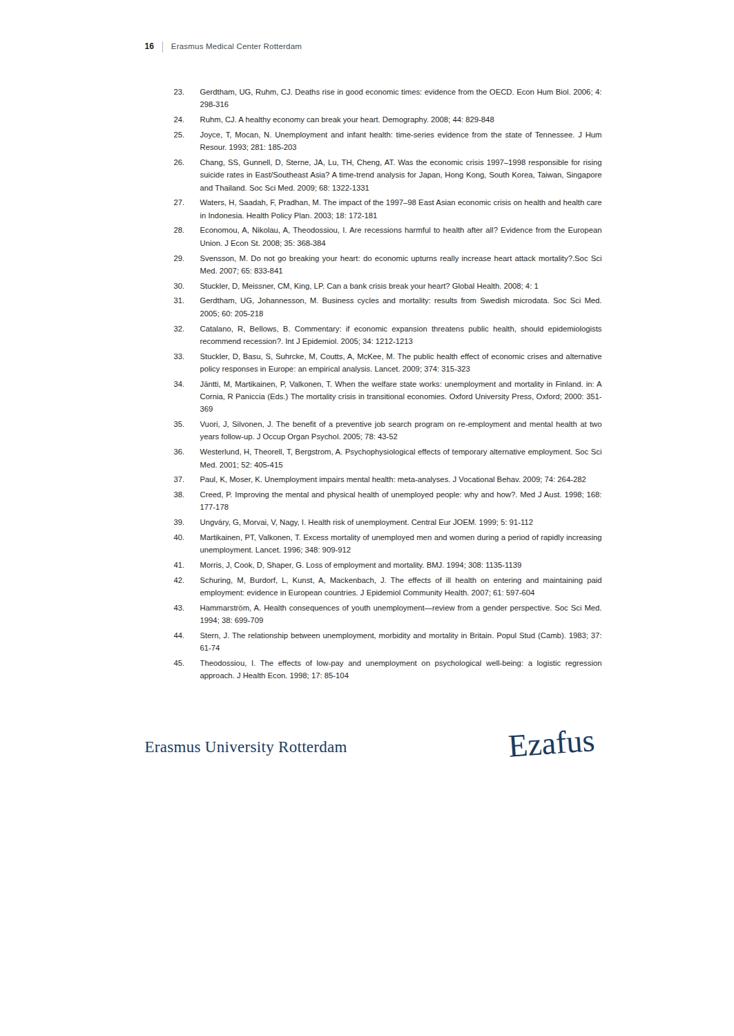16 Erasmus Medical Center Rotterdam
23. Gerdtham, UG, Ruhm, CJ. Deaths rise in good economic times: evidence from the OECD. Econ Hum Biol. 2006; 4: 298-316
24. Ruhm, CJ. A healthy economy can break your heart. Demography. 2008; 44: 829-848
25. Joyce, T, Mocan, N. Unemployment and infant health: time-series evidence from the state of Tennessee. J Hum Resour. 1993; 281: 185-203
26. Chang, SS, Gunnell, D, Sterne, JA, Lu, TH, Cheng, AT. Was the economic crisis 1997–1998 responsible for rising suicide rates in East/Southeast Asia? A time-trend analysis for Japan, Hong Kong, South Korea, Taiwan, Singapore and Thailand. Soc Sci Med. 2009; 68: 1322-1331
27. Waters, H, Saadah, F, Pradhan, M. The impact of the 1997–98 East Asian economic crisis on health and health care in Indonesia. Health Policy Plan. 2003; 18: 172-181
28. Economou, A, Nikolau, A, Theodossiou, I. Are recessions harmful to health after all? Evidence from the European Union. J Econ St. 2008; 35: 368-384
29. Svensson, M. Do not go breaking your heart: do economic upturns really increase heart attack mortality?.Soc Sci Med. 2007; 65: 833-841
30. Stuckler, D, Meissner, CM, King, LP. Can a bank crisis break your heart? Global Health. 2008; 4: 1
31. Gerdtham, UG, Johannesson, M. Business cycles and mortality: results from Swedish microdata. Soc Sci Med. 2005; 60: 205-218
32. Catalano, R, Bellows, B. Commentary: if economic expansion threatens public health, should epidemiologists recommend recession?. Int J Epidemiol. 2005; 34: 1212-1213
33. Stuckler, D, Basu, S, Suhrcke, M, Coutts, A, McKee, M. The public health effect of economic crises and alternative policy responses in Europe: an empirical analysis. Lancet. 2009; 374: 315-323
34. Jäntti, M, Martikainen, P, Valkonen, T. When the welfare state works: unemployment and mortality in Finland. in: A Cornia, R Paniccia (Eds.) The mortality crisis in transitional economies. Oxford University Press, Oxford; 2000: 351-369
35. Vuori, J, Silvonen, J. The benefit of a preventive job search program on re-employment and mental health at two years follow-up. J Occup Organ Psychol. 2005; 78: 43-52
36. Westerlund, H, Theorell, T, Bergstrom, A. Psychophysiological effects of temporary alternative employment. Soc Sci Med. 2001; 52: 405-415
37. Paul, K, Moser, K. Unemployment impairs mental health: meta-analyses. J Vocational Behav. 2009; 74: 264-282
38. Creed, P. Improving the mental and physical health of unemployed people: why and how?. Med J Aust. 1998; 168: 177-178
39. Ungváry, G, Morvai, V, Nagy, I. Health risk of unemployment. Central Eur JOEM. 1999; 5: 91-112
40. Martikainen, PT, Valkonen, T. Excess mortality of unemployed men and women during a period of rapidly increasing unemployment. Lancet. 1996; 348: 909-912
41. Morris, J, Cook, D, Shaper, G. Loss of employment and mortality. BMJ. 1994; 308: 1135-1139
42. Schuring, M, Burdorf, L, Kunst, A, Mackenbach, J. The effects of ill health on entering and maintaining paid employment: evidence in European countries. J Epidemiol Community Health. 2007; 61: 597-604
43. Hammarström, A. Health consequences of youth unemployment—review from a gender perspective. Soc Sci Med. 1994; 38: 699-709
44. Stern, J. The relationship between unemployment, morbidity and mortality in Britain. Popul Stud (Camb). 1983; 37: 61-74
45. Theodossiou, I. The effects of low-pay and unemployment on psychological well-being: a logistic regression approach. J Health Econ. 1998; 17: 85-104
Erasmus University Rotterdam
Ezafus